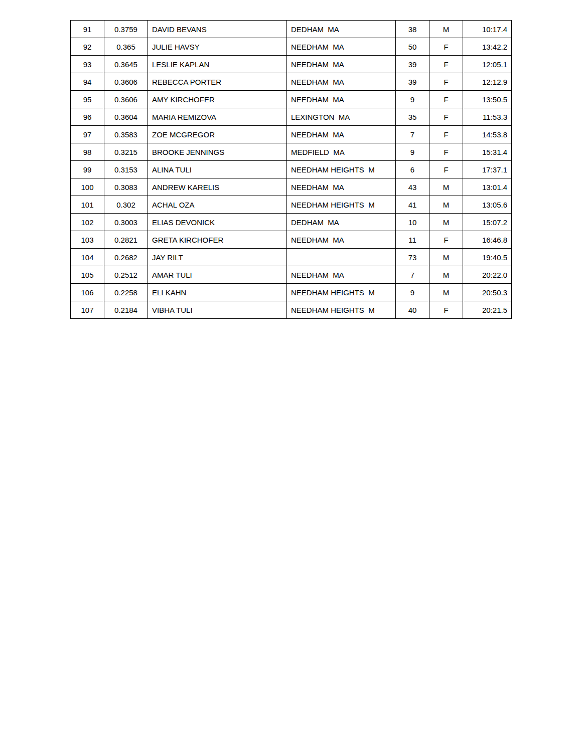| 91 | 0.3759 | DAVID BEVANS | DEDHAM MA | 38 | M | 10:17.4 |
| 92 | 0.365 | JULIE HAVSY | NEEDHAM MA | 50 | F | 13:42.2 |
| 93 | 0.3645 | LESLIE KAPLAN | NEEDHAM MA | 39 | F | 12:05.1 |
| 94 | 0.3606 | REBECCA PORTER | NEEDHAM MA | 39 | F | 12:12.9 |
| 95 | 0.3606 | AMY KIRCHOFER | NEEDHAM MA | 9 | F | 13:50.5 |
| 96 | 0.3604 | MARIA REMIZOVA | LEXINGTON MA | 35 | F | 11:53.3 |
| 97 | 0.3583 | ZOE MCGREGOR | NEEDHAM MA | 7 | F | 14:53.8 |
| 98 | 0.3215 | BROOKE JENNINGS | MEDFIELD MA | 9 | F | 15:31.4 |
| 99 | 0.3153 | ALINA TULI | NEEDHAM HEIGHTS M | 6 | F | 17:37.1 |
| 100 | 0.3083 | ANDREW KARELIS | NEEDHAM MA | 43 | M | 13:01.4 |
| 101 | 0.302 | ACHAL OZA | NEEDHAM HEIGHTS M | 41 | M | 13:05.6 |
| 102 | 0.3003 | ELIAS DEVONICK | DEDHAM MA | 10 | M | 15:07.2 |
| 103 | 0.2821 | GRETA KIRCHOFER | NEEDHAM MA | 11 | F | 16:46.8 |
| 104 | 0.2682 | JAY RILT | | 73 | M | 19:40.5 |
| 105 | 0.2512 | AMAR TULI | NEEDHAM MA | 7 | M | 20:22.0 |
| 106 | 0.2258 | ELI KAHN | NEEDHAM HEIGHTS M | 9 | M | 20:50.3 |
| 107 | 0.2184 | VIBHA TULI | NEEDHAM HEIGHTS M | 40 | F | 20:21.5 |